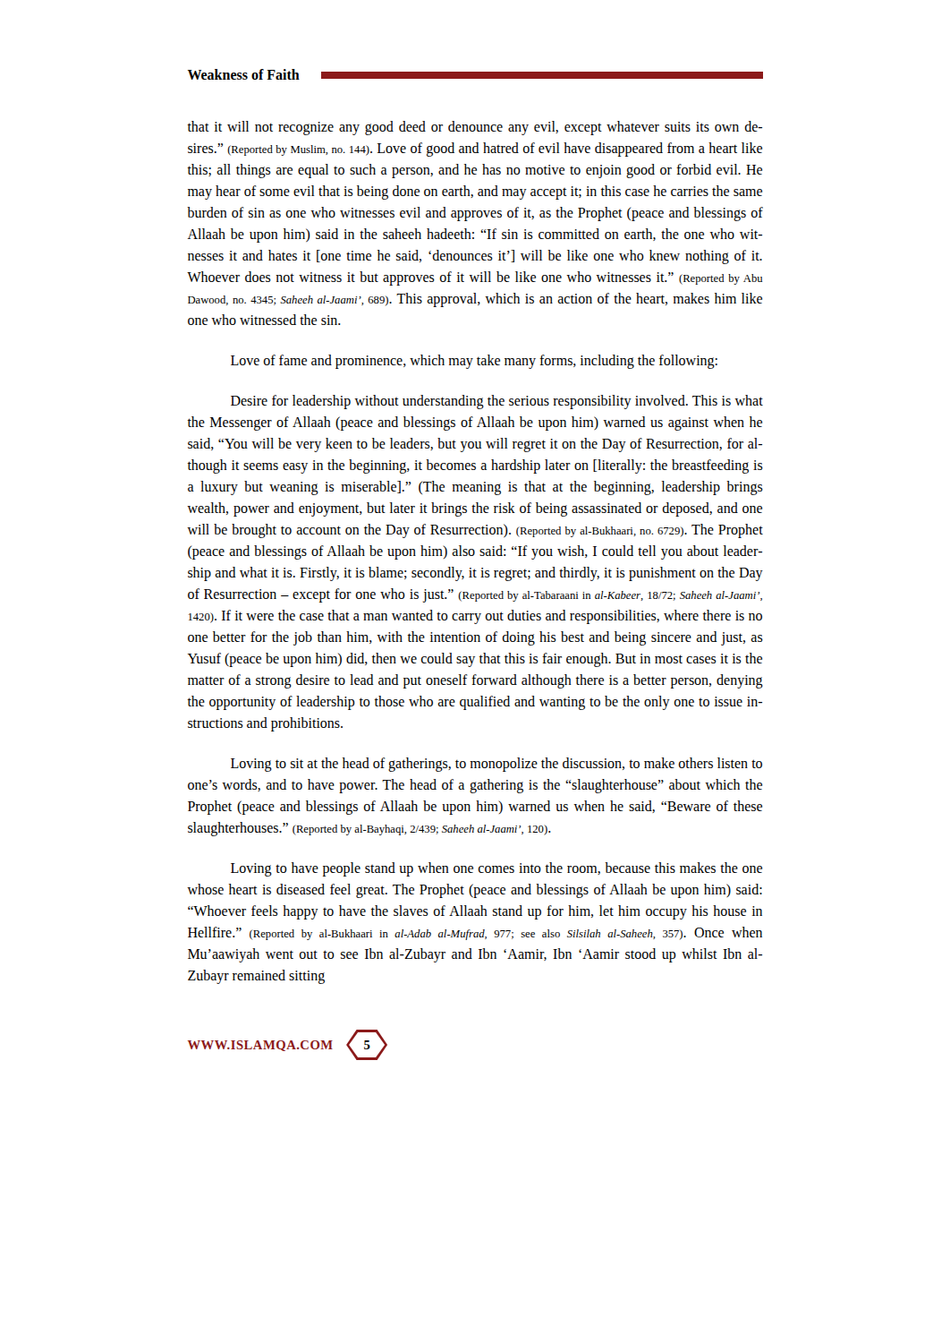Weakness of Faith
that it will not recognize any good deed or denounce any evil, except whatever suits its own desires.” (Reported by Muslim, no. 144). Love of good and hatred of evil have disappeared from a heart like this; all things are equal to such a person, and he has no motive to enjoin good or forbid evil. He may hear of some evil that is being done on earth, and may accept it; in this case he carries the same burden of sin as one who witnesses evil and approves of it, as the Prophet (peace and blessings of Allaah be upon him) said in the saheeh hadeeth: “If sin is committed on earth, the one who witnesses it and hates it [one time he said, ‘denounces it’] will be like one who knew nothing of it. Whoever does not witness it but approves of it will be like one who witnesses it.” (Reported by Abu Dawood, no. 4345; Saheeh al-Jaami’, 689). This approval, which is an action of the heart, makes him like one who witnessed the sin.
Love of fame and prominence, which may take many forms, including the following:
Desire for leadership without understanding the serious responsibility involved. This is what the Messenger of Allaah (peace and blessings of Allaah be upon him) warned us against when he said, “You will be very keen to be leaders, but you will regret it on the Day of Resurrection, for although it seems easy in the beginning, it becomes a hardship later on [literally: the breastfeeding is a luxury but weaning is miserable].” (The meaning is that at the beginning, leadership brings wealth, power and enjoyment, but later it brings the risk of being assassinated or deposed, and one will be brought to account on the Day of Resurrection). (Reported by al-Bukhaari, no. 6729). The Prophet (peace and blessings of Allaah be upon him) also said: “If you wish, I could tell you about leadership and what it is. Firstly, it is blame; secondly, it is regret; and thirdly, it is punishment on the Day of Resurrection – except for one who is just.” (Reported by al-Tabaraani in al-Kabeer, 18/72; Saheeh al-Jaami’, 1420). If it were the case that a man wanted to carry out duties and responsibilities, where there is no one better for the job than him, with the intention of doing his best and being sincere and just, as Yusuf (peace be upon him) did, then we could say that this is fair enough. But in most cases it is the matter of a strong desire to lead and put oneself forward although there is a better person, denying the opportunity of leadership to those who are qualified and wanting to be the only one to issue instructions and prohibitions.
Loving to sit at the head of gatherings, to monopolize the discussion, to make others listen to one’s words, and to have power. The head of a gathering is the “slaughterhouse” about which the Prophet (peace and blessings of Allaah be upon him) warned us when he said, “Beware of these slaughterhouses.” (Reported by al-Bayhaqi, 2/439; Saheeh al-Jaami’, 120).
Loving to have people stand up when one comes into the room, because this makes the one whose heart is diseased feel great. The Prophet (peace and blessings of Allaah be upon him) said: “Whoever feels happy to have the slaves of Allaah stand up for him, let him occupy his house in Hellfire.” (Reported by al-Bukhaari in al-Adab al-Mufrad, 977; see also Silsilah al-Saheeh, 357). Once when Mu’aawiyah went out to see Ibn al-Zubayr and Ibn ‘Aamir, Ibn ‘Aamir stood up whilst Ibn al-Zubayr remained sitting
WWW.ISLAMQA.COM 5